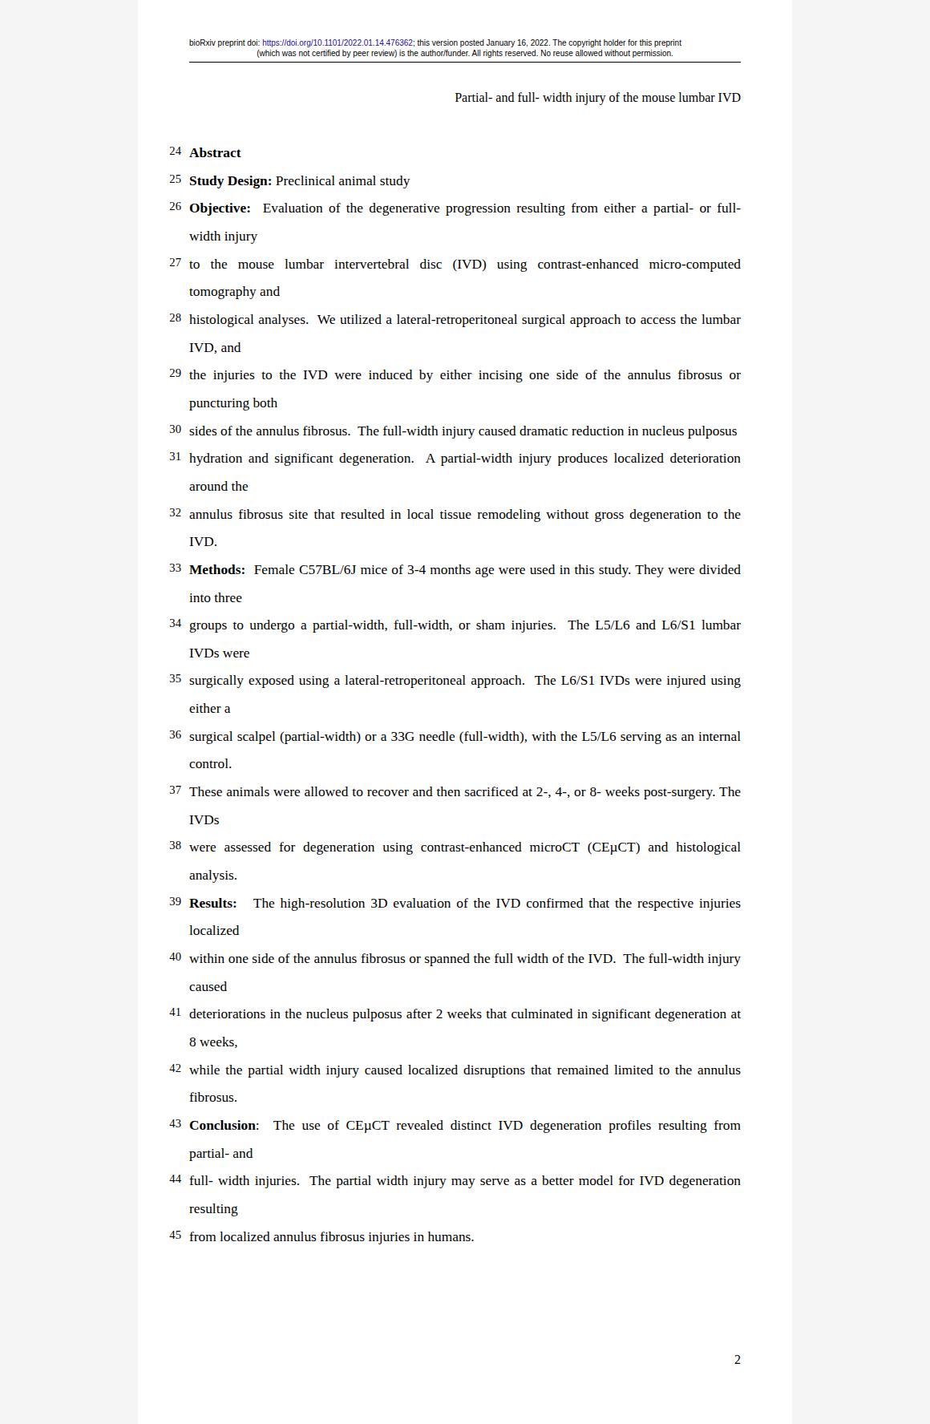bioRxiv preprint doi: https://doi.org/10.1101/2022.01.14.476362; this version posted January 16, 2022. The copyright holder for this preprint
(which was not certified by peer review) is the author/funder. All rights reserved. No reuse allowed without permission.
Partial- and full- width injury of the mouse lumbar IVD
24 Abstract
25 Study Design: Preclinical animal study
26 Objective: Evaluation of the degenerative progression resulting from either a partial- or full- width injury
27to the mouse lumbar intervertebral disc (IVD) using contrast-enhanced micro-computed tomography and
28histological analyses. We utilized a lateral-retroperitoneal surgical approach to access the lumbar IVD, and
29the injuries to the IVD were induced by either incising one side of the annulus fibrosus or puncturing both
30sides of the annulus fibrosus. The full-width injury caused dramatic reduction in nucleus pulposus
31hydration and significant degeneration. A partial-width injury produces localized deterioration around the
32annulus fibrosus site that resulted in local tissue remodeling without gross degeneration to the IVD.
33 Methods: Female C57BL/6J mice of 3-4 months age were used in this study. They were divided into three
34groups to undergo a partial-width, full-width, or sham injuries. The L5/L6 and L6/S1 lumbar IVDs were
35surgically exposed using a lateral-retroperitoneal approach. The L6/S1 IVDs were injured using either a
36surgical scalpel (partial-width) or a 33G needle (full-width), with the L5/L6 serving as an internal control.
37 These animals were allowed to recover and then sacrificed at 2-, 4-, or 8- weeks post-surgery. The IVDs
38were assessed for degeneration using contrast-enhanced microCT (CEµCT) and histological analysis.
39 Results: The high-resolution 3D evaluation of the IVD confirmed that the respective injuries localized
40within one side of the annulus fibrosus or spanned the full width of the IVD. The full-width injury caused
41deteriorations in the nucleus pulposus after 2 weeks that culminated in significant degeneration at 8 weeks,
42while the partial width injury caused localized disruptions that remained limited to the annulus fibrosus.
43 Conclusion: The use of CEµCT revealed distinct IVD degeneration profiles resulting from partial- and
44full- width injuries. The partial width injury may serve as a better model for IVD degeneration resulting
45from localized annulus fibrosus injuries in humans.
2